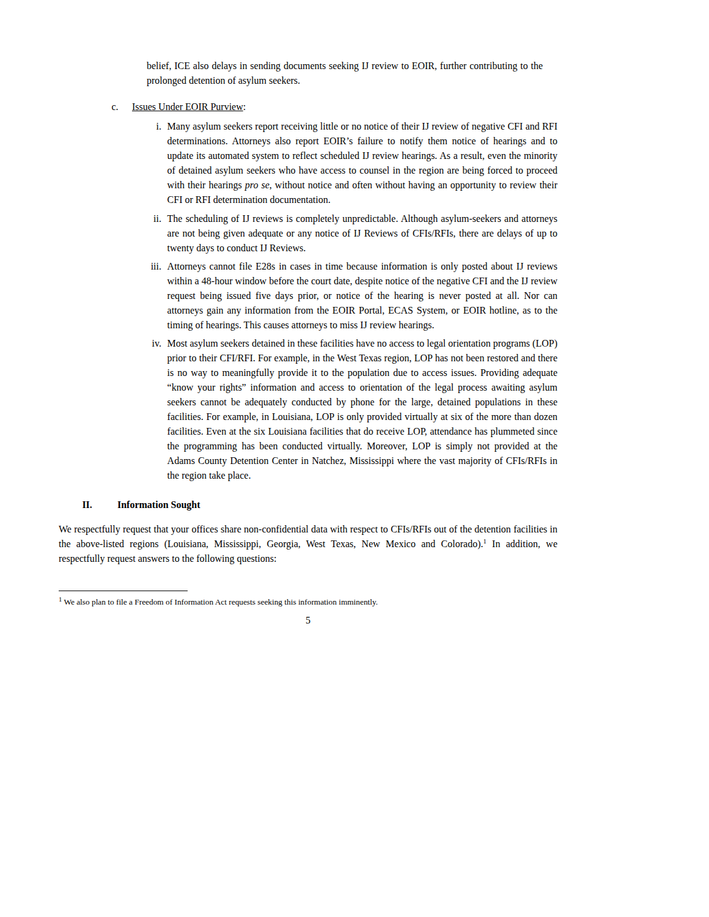belief, ICE also delays in sending documents seeking IJ review to EOIR, further contributing to the prolonged detention of asylum seekers.
c. Issues Under EOIR Purview:
i. Many asylum seekers report receiving little or no notice of their IJ review of negative CFI and RFI determinations. Attorneys also report EOIR’s failure to notify them notice of hearings and to update its automated system to reflect scheduled IJ review hearings. As a result, even the minority of detained asylum seekers who have access to counsel in the region are being forced to proceed with their hearings pro se, without notice and often without having an opportunity to review their CFI or RFI determination documentation.
ii. The scheduling of IJ reviews is completely unpredictable. Although asylum-seekers and attorneys are not being given adequate or any notice of IJ Reviews of CFIs/RFIs, there are delays of up to twenty days to conduct IJ Reviews.
iii. Attorneys cannot file E28s in cases in time because information is only posted about IJ reviews within a 48-hour window before the court date, despite notice of the negative CFI and the IJ review request being issued five days prior, or notice of the hearing is never posted at all. Nor can attorneys gain any information from the EOIR Portal, ECAS System, or EOIR hotline, as to the timing of hearings. This causes attorneys to miss IJ review hearings.
iv. Most asylum seekers detained in these facilities have no access to legal orientation programs (LOP) prior to their CFI/RFI. For example, in the West Texas region, LOP has not been restored and there is no way to meaningfully provide it to the population due to access issues. Providing adequate “know your rights” information and access to orientation of the legal process awaiting asylum seekers cannot be adequately conducted by phone for the large, detained populations in these facilities. For example, in Louisiana, LOP is only provided virtually at six of the more than dozen facilities. Even at the six Louisiana facilities that do receive LOP, attendance has plummeted since the programming has been conducted virtually. Moreover, LOP is simply not provided at the Adams County Detention Center in Natchez, Mississippi where the vast majority of CFIs/RFIs in the region take place.
II. Information Sought
We respectfully request that your offices share non-confidential data with respect to CFIs/RFIs out of the detention facilities in the above-listed regions (Louisiana, Mississippi, Georgia, West Texas, New Mexico and Colorado).1 In addition, we respectfully request answers to the following questions:
1 We also plan to file a Freedom of Information Act requests seeking this information imminently.
5